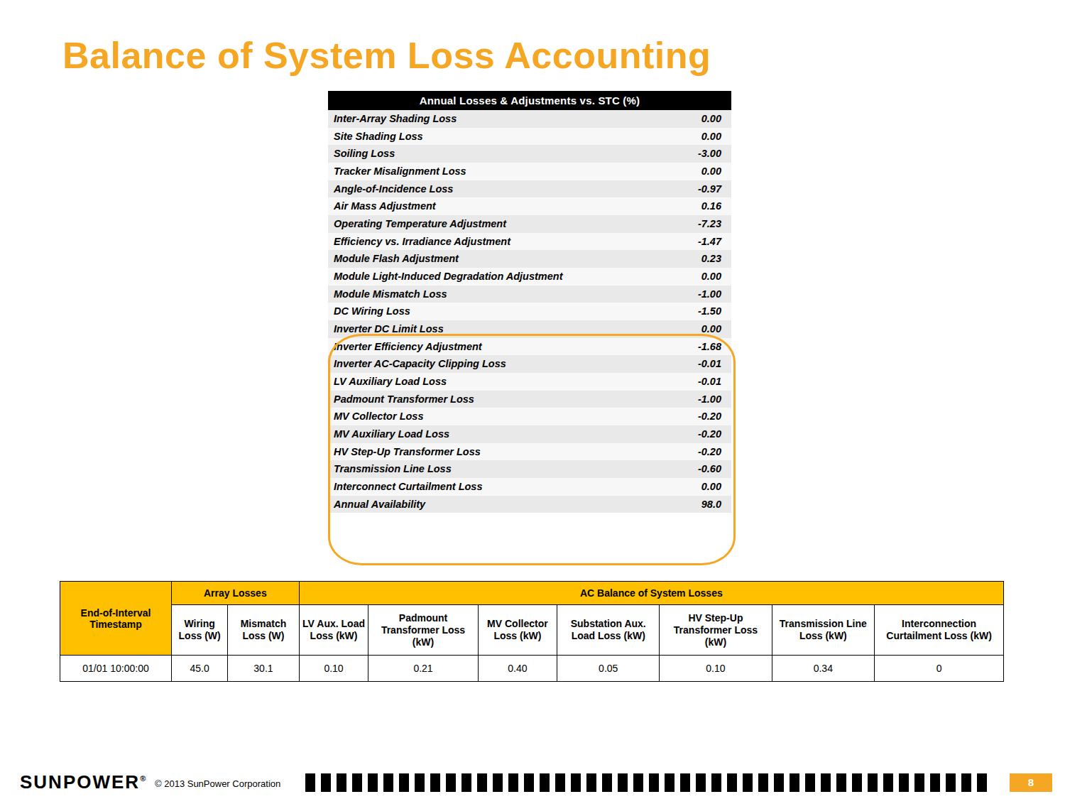Balance of System Loss Accounting
| Annual Losses & Adjustments vs. STC (%) |
| --- |
| Inter-Array Shading Loss | 0.00 |
| Site Shading Loss | 0.00 |
| Soiling Loss | -3.00 |
| Tracker Misalignment Loss | 0.00 |
| Angle-of-Incidence Loss | -0.97 |
| Air Mass Adjustment | 0.16 |
| Operating Temperature Adjustment | -7.23 |
| Efficiency vs. Irradiance Adjustment | -1.47 |
| Module Flash Adjustment | 0.23 |
| Module Light-Induced Degradation Adjustment | 0.00 |
| Module Mismatch Loss | -1.00 |
| DC Wiring Loss | -1.50 |
| Inverter DC Limit Loss | 0.00 |
| Inverter Efficiency Adjustment | -1.68 |
| Inverter AC-Capacity Clipping Loss | -0.01 |
| LV Auxiliary Load Loss | -0.01 |
| Padmount Transformer Loss | -1.00 |
| MV Collector Loss | -0.20 |
| MV Auxiliary Load Loss | -0.20 |
| HV Step-Up Transformer Loss | -0.20 |
| Transmission Line Loss | -0.60 |
| Interconnect Curtailment Loss | 0.00 |
| Annual Availability | 98.0 |
| End-of-Interval Timestamp | Array Losses | AC Balance of System Losses |
| --- | --- | --- |
| Wiring Loss (W) | Mismatch Loss (W) | LV Aux. Load Loss (kW) | Padmount Transformer Loss (kW) | MV Collector Loss (kW) | Substation Aux. Load Loss (kW) | HV Step-Up Transformer Loss (kW) | Transmission Line Loss (kW) | Interconnection Curtailment Loss (kW) |
| 01/01 10:00:00 | 45.0 | 30.1 | 0.10 | 0.21 | 0.40 | 0.05 | 0.10 | 0.34 | 0 |
SUNPOWER®
© 2013 SunPower Corporation
8